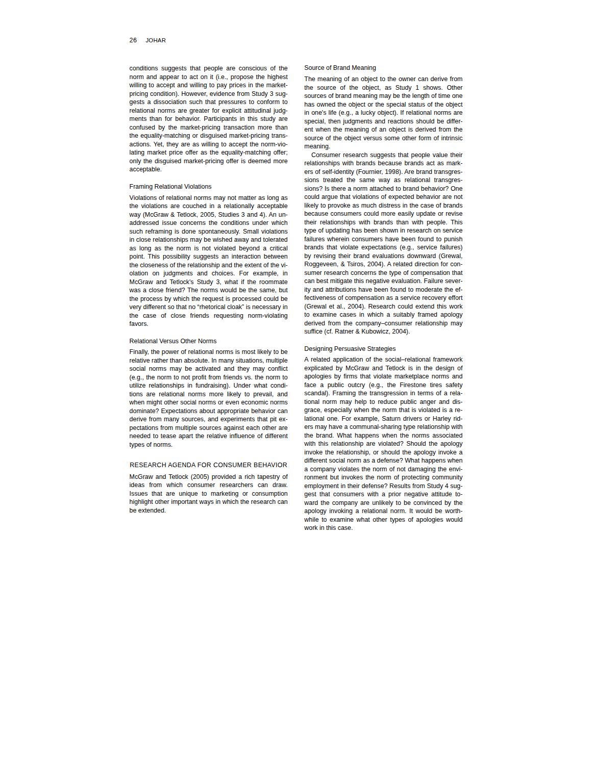26 JOHAR
conditions suggests that people are conscious of the norm and appear to act on it (i.e., propose the highest willing to accept and willing to pay prices in the market-pricing condition). However, evidence from Study 3 suggests a dissociation such that pressures to conform to relational norms are greater for explicit attitudinal judgments than for behavior. Participants in this study are confused by the market-pricing transaction more than the equality-matching or disguised market-pricing transactions. Yet, they are as willing to accept the norm-violating market price offer as the equality-matching offer; only the disguised market-pricing offer is deemed more acceptable.
Framing Relational Violations
Violations of relational norms may not matter as long as the violations are couched in a relationally acceptable way (McGraw & Tetlock, 2005, Studies 3 and 4). An unaddressed issue concerns the conditions under which such reframing is done spontaneously. Small violations in close relationships may be wished away and tolerated as long as the norm is not violated beyond a critical point. This possibility suggests an interaction between the closeness of the relationship and the extent of the violation on judgments and choices. For example, in McGraw and Tetlock's Study 3, what if the roommate was a close friend? The norms would be the same, but the process by which the request is processed could be very different so that no “rhetorical cloak” is necessary in the case of close friends requesting norm-violating favors.
Relational Versus Other Norms
Finally, the power of relational norms is most likely to be relative rather than absolute. In many situations, multiple social norms may be activated and they may conflict (e.g., the norm to not profit from friends vs. the norm to utilize relationships in fundraising). Under what conditions are relational norms more likely to prevail, and when might other social norms or even economic norms dominate? Expectations about appropriate behavior can derive from many sources, and experiments that pit expectations from multiple sources against each other are needed to tease apart the relative influence of different types of norms.
Research Agenda for Consumer Behavior
McGraw and Tetlock (2005) provided a rich tapestry of ideas from which consumer researchers can draw. Issues that are unique to marketing or consumption highlight other important ways in which the research can be extended.
Source of Brand Meaning
The meaning of an object to the owner can derive from the source of the object, as Study 1 shows. Other sources of brand meaning may be the length of time one has owned the object or the special status of the object in one's life (e.g., a lucky object). If relational norms are special, then judgments and reactions should be different when the meaning of an object is derived from the source of the object versus some other form of intrinsic meaning.
Consumer research suggests that people value their relationships with brands because brands act as markers of self-identity (Fournier, 1998). Are brand transgressions treated the same way as relational transgressions? Is there a norm attached to brand behavior? One could argue that violations of expected behavior are not likely to provoke as much distress in the case of brands because consumers could more easily update or revise their relationships with brands than with people. This type of updating has been shown in research on service failures wherein consumers have been found to punish brands that violate expectations (e.g., service failures) by revising their brand evaluations downward (Grewal, Roggeveen, & Tsiros, 2004). A related direction for consumer research concerns the type of compensation that can best mitigate this negative evaluation. Failure severity and attributions have been found to moderate the effectiveness of compensation as a service recovery effort (Grewal et al., 2004). Research could extend this work to examine cases in which a suitably framed apology derived from the company–consumer relationship may suffice (cf. Ratner & Kubowicz, 2004).
Designing Persuasive Strategies
A related application of the social–relational framework explicated by McGraw and Tetlock is in the design of apologies by firms that violate marketplace norms and face a public outcry (e.g., the Firestone tires safety scandal). Framing the transgression in terms of a relational norm may help to reduce public anger and disgrace, especially when the norm that is violated is a relational one. For example, Saturn drivers or Harley riders may have a communal-sharing type relationship with the brand. What happens when the norms associated with this relationship are violated? Should the apology invoke the relationship, or should the apology invoke a different social norm as a defense? What happens when a company violates the norm of not damaging the environment but invokes the norm of protecting community employment in their defense? Results from Study 4 suggest that consumers with a prior negative attitude toward the company are unlikely to be convinced by the apology invoking a relational norm. It would be worthwhile to examine what other types of apologies would work in this case.